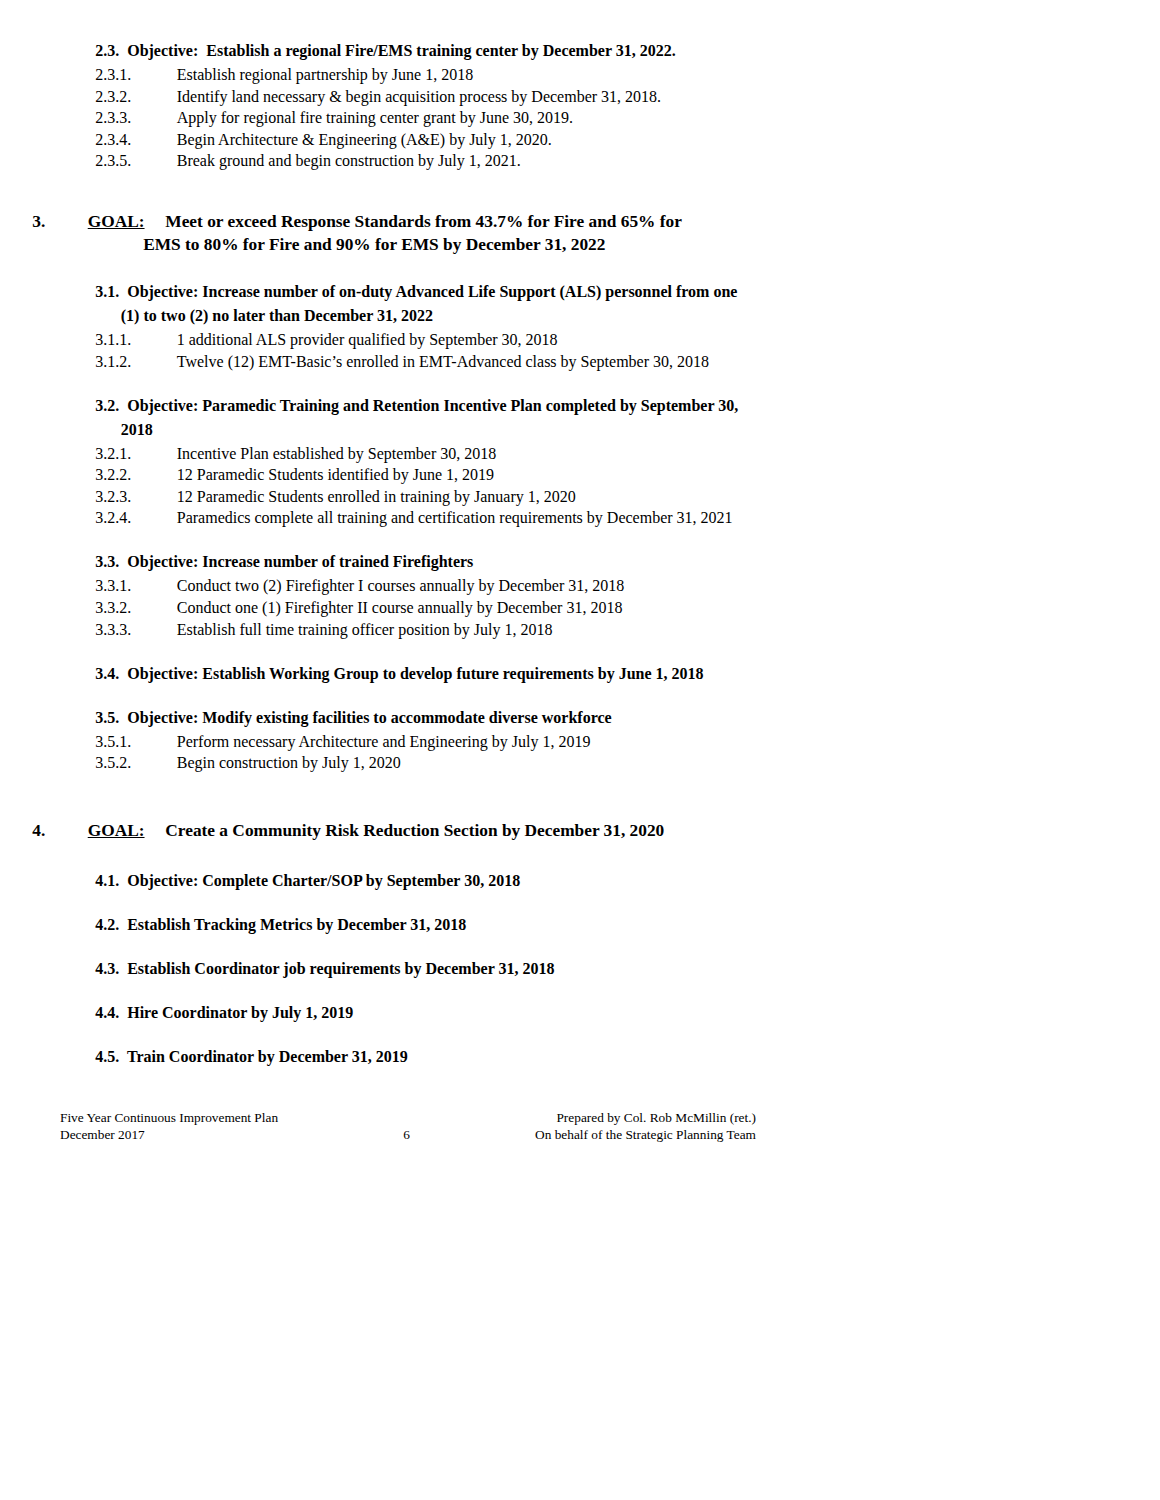2.3. Objective: Establish a regional Fire/EMS training center by December 31, 2022.
2.3.1. Establish regional partnership by June 1, 2018
2.3.2. Identify land necessary & begin acquisition process by December 31, 2018.
2.3.3. Apply for regional fire training center grant by June 30, 2019.
2.3.4. Begin Architecture & Engineering (A&E) by July 1, 2020.
2.3.5. Break ground and begin construction by July 1, 2021.
3. GOAL: Meet or exceed Response Standards from 43.7% for Fire and 65% for EMS to 80% for Fire and 90% for EMS by December 31, 2022
3.1. Objective: Increase number of on-duty Advanced Life Support (ALS) personnel from one
(1) to two (2) no later than December 31, 2022
3.1.1. 1 additional ALS provider qualified by September 30, 2018
3.1.2. Twelve (12) EMT-Basic’s enrolled in EMT-Advanced class by September 30, 2018
3.2. Objective: Paramedic Training and Retention Incentive Plan completed by September 30,
2018
3.2.1. Incentive Plan established by September 30, 2018
3.2.2. 12 Paramedic Students identified by June 1, 2019
3.2.3. 12 Paramedic Students enrolled in training by January 1, 2020
3.2.4. Paramedics complete all training and certification requirements by December 31, 2021
3.3. Objective: Increase number of trained Firefighters
3.3.1. Conduct two (2) Firefighter I courses annually by December 31, 2018
3.3.2. Conduct one (1) Firefighter II course annually by December 31, 2018
3.3.3. Establish full time training officer position by July 1, 2018
3.4. Objective: Establish Working Group to develop future requirements by June 1, 2018
3.5. Objective: Modify existing facilities to accommodate diverse workforce
3.5.1. Perform necessary Architecture and Engineering by July 1, 2019
3.5.2. Begin construction by July 1, 2020
4. GOAL: Create a Community Risk Reduction Section by December 31, 2020
4.1. Objective: Complete Charter/SOP by September 30, 2018
4.2. Establish Tracking Metrics by December 31, 2018
4.3. Establish Coordinator job requirements by December 31, 2018
4.4. Hire Coordinator by July 1, 2019
4.5. Train Coordinator by December 31, 2019
Five Year Continuous Improvement Plan
December 2017
6
Prepared by Col. Rob McMillin (ret.)
On behalf of the Strategic Planning Team